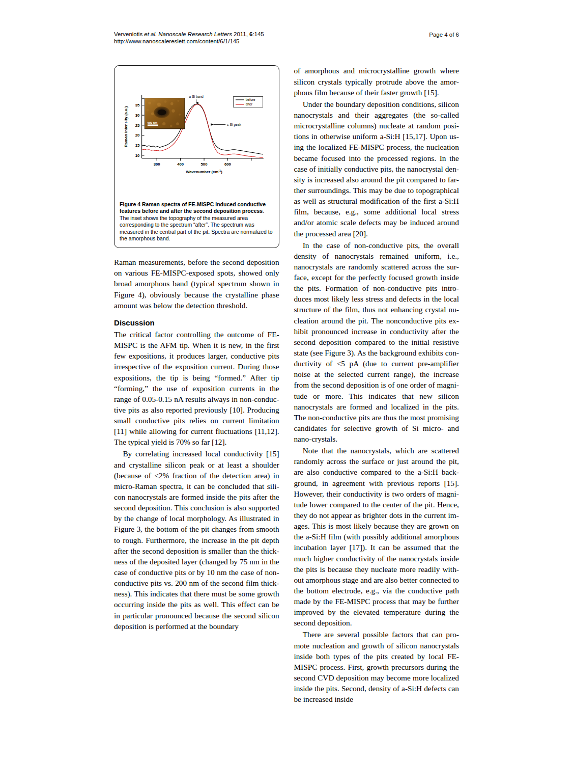Verveniotis et al. Nanoscale Research Letters 2011, 6:145
http://www.nanoscalereslett.com/content/6/1/145
Page 4 of 6
10 15 20 25 30 35 300 400 500 600 Wavenumber (cm-1) Raman Intensity (a.u.) before after a-Si band c-Si peak 600 nm
Figure 4 Raman spectra of FE-MISPC induced conductive features before and after the second deposition process. The inset shows the topography of the measured area corresponding to the spectrum “after”. The spectrum was measured in the central part of the pit. Spectra are normalized to the amorphous band.
Raman measurements, before the second deposition on various FE-MISPC-exposed spots, showed only broad amorphous band (typical spectrum shown in Figure 4), obviously because the crystalline phase amount was below the detection threshold.
Discussion
The critical factor controlling the outcome of FE-MISPC is the AFM tip. When it is new, in the first few exposi­tions, it produces larger, conductive pits irrespective of the exposition current. During those expositions, the tip is being “formed.” After tip “forming,” the use of exposi­tion currents in the range of 0.05-0.15 nA results always in non-conductive pits as also reported previously [10]. Producing small conductive pits relies on current limita­tion [11] while allowing for current fluctuations [11,12]. The typical yield is 70% so far [12].
By correlating increased local conductivity [15] and crystalline silicon peak or at least a shoulder (because of <2% fraction of the detection area) in micro-Raman spectra, it can be concluded that silicon nanocrystals are formed inside the pits after the second deposition. This conclusion is also supported by the change of local mor­phology. As illustrated in Figure 3, the bottom of the pit changes from smooth to rough. Furthermore, the increase in the pit depth after the second deposition is smaller than the thickness of the deposited layer (chan­ged by 75 nm in the case of conductive pits or by 10 nm the case of non-conductive pits vs. 200 nm of the second film thickness). This indicates that there must be some growth occurring inside the pits as well. This effect can be in particular pronounced because the second silicon deposition is performed at the boundary
of amorphous and microcrystalline growth where silicon crystals typically protrude above the amorphous film because of their faster growth [15].
Under the boundary deposition conditions, silicon nanocrystals and their aggregates (the so-called micro­crystalline columns) nucleate at random positions in otherwise uniform a-Si:H [15,17]. Upon using the loca­lized FE-MISPC process, the nucleation became focused into the processed regions. In the case of initially con­ductive pits, the nanocrystal density is increased also around the pit compared to farther surroundings. This may be due to topographical as well as structural modi­fication of the first a-Si:H film, because, e.g., some addi­tional local stress and/or atomic scale defects may be induced around the processed area [20].
In the case of non-conductive pits, the overall density of nanocrystals remained uniform, i.e., nanocrystals are randomly scattered across the surface, except for the perfectly focused growth inside the pits. Formation of non-conductive pits introduces most likely less stress and defects in the local structure of the film, thus not enhancing crystal nucleation around the pit. The non­conductive pits exhibit pronounced increase in conduc­tivity after the second deposition compared to the initial resistive state (see Figure 3). As the background exhibits conductivity of <5 pA (due to current pre-amplifier noise at the selected current range), the increase from the second deposition is of one order of magnitude or more. This indicates that new silicon nanocrystals are formed and localized in the pits. The non-conductive pits are thus the most promising candidates for selective growth of Si micro- and nano-crystals.
Note that the nanocrystals, which are scattered ran­domly across the surface or just around the pit, are also conductive compared to the a-Si:H background, in agreement with previous reports [15]. However, their conductivity is two orders of magnitude lower compared to the center of the pit. Hence, they do not appear as brighter dots in the current images. This is most likely because they are grown on the a-Si:H film (with possibly additional amorphous incubation layer [17]). It can be assumed that the much higher conductivity of the nano­crystals inside the pits is because they nucleate more readily without amorphous stage and are also better connected to the bottom electrode, e.g., via the conduc­tive path made by the FE-MISPC process that may be further improved by the elevated temperature during the second deposition.
There are several possible factors that can promote nucleation and growth of silicon nanocrystals inside both types of the pits created by local FE-MISPC pro­cess. First, growth precursors during the second CVD deposition may become more localized inside the pits. Second, density of a-Si:H defects can be increased inside